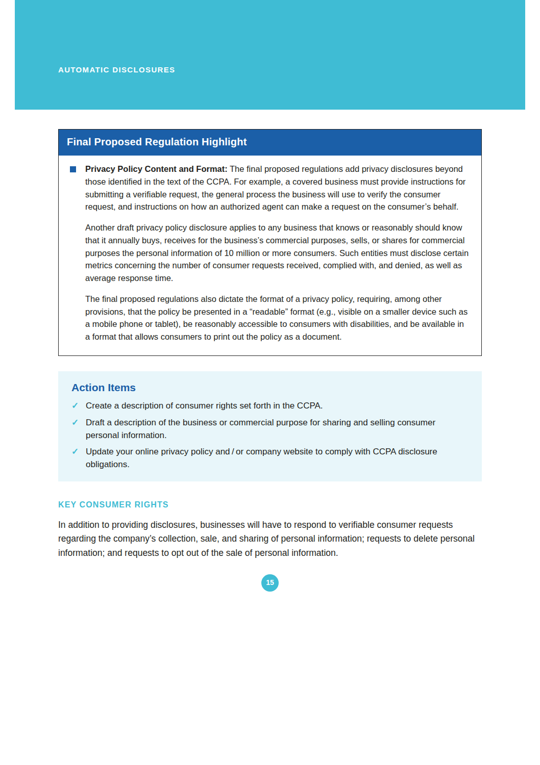Automatic Disclosures
Final Proposed Regulation Highlight
Privacy Policy Content and Format: The final proposed regulations add privacy disclosures beyond those identified in the text of the CCPA. For example, a covered business must provide instructions for submitting a verifiable request, the general process the business will use to verify the consumer request, and instructions on how an authorized agent can make a request on the consumer’s behalf.
Another draft privacy policy disclosure applies to any business that knows or reasonably should know that it annually buys, receives for the business’s commercial purposes, sells, or shares for commercial purposes the personal information of 10 million or more consumers. Such entities must disclose certain metrics concerning the number of consumer requests received, complied with, and denied, as well as average response time.
The final proposed regulations also dictate the format of a privacy policy, requiring, among other provisions, that the policy be presented in a “readable” format (e.g., visible on a smaller device such as a mobile phone or tablet), be reasonably accessible to consumers with disabilities, and be available in a format that allows consumers to print out the policy as a document.
Action Items
Create a description of consumer rights set forth in the CCPA.
Draft a description of the business or commercial purpose for sharing and selling consumer personal information.
Update your online privacy policy and / or company website to comply with CCPA disclosure obligations.
Key Consumer Rights
In addition to providing disclosures, businesses will have to respond to verifiable consumer requests regarding the company’s collection, sale, and sharing of personal information; requests to delete personal information; and requests to opt out of the sale of personal information.
15